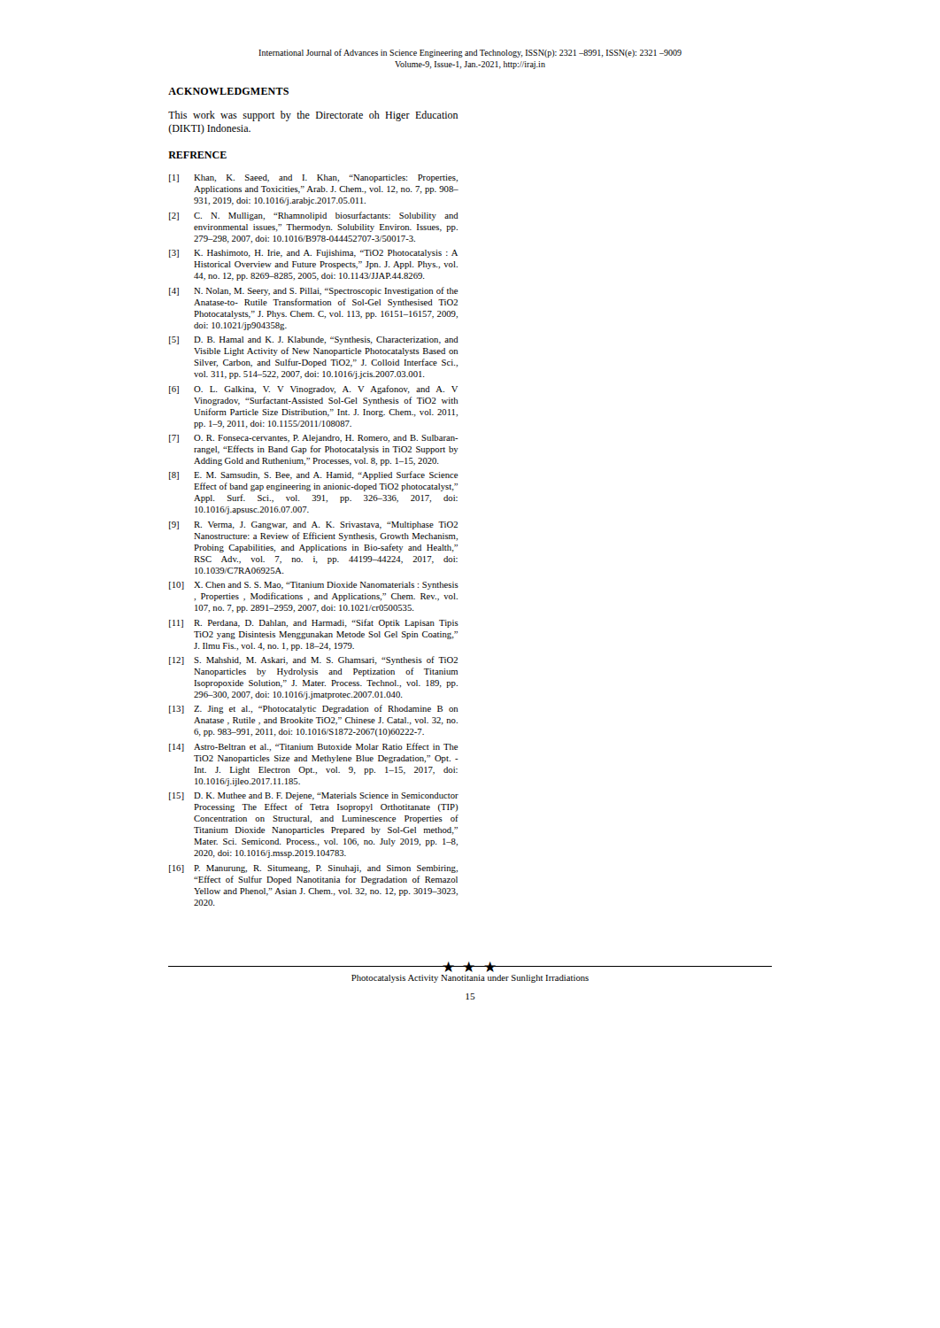International Journal of Advances in Science Engineering and Technology, ISSN(p): 2321 –8991, ISSN(e): 2321 –9009
Volume-9, Issue-1, Jan.-2021, http://iraj.in
Acknowledgments
This work was support by the Directorate oh Higer Education (DIKTI) Indonesia.
Refrence
Khan, K. Saeed, and I. Khan, “Nanoparticles: Properties, Applications and Toxicities,” Arab. J. Chem., vol. 12, no. 7, pp. 908–931, 2019, doi: 10.1016/j.arabjc.2017.05.011.
C. N. Mulligan, “Rhamnolipid biosurfactants: Solubility and environmental issues,” Thermodyn. Solubility Environ. Issues, pp. 279–298, 2007, doi: 10.1016/B978-044452707-3/50017-3.
K. Hashimoto, H. Irie, and A. Fujishima, “TiO2 Photocatalysis : A Historical Overview and Future Prospects,” Jpn. J. Appl. Phys., vol. 44, no. 12, pp. 8269–8285, 2005, doi: 10.1143/JJAP.44.8269.
N. Nolan, M. Seery, and S. Pillai, “Spectroscopic Investigation of the Anatase-to- Rutile Transformation of Sol-Gel Synthesised TiO2 Photocatalysts,” J. Phys. Chem. C, vol. 113, pp. 16151–16157, 2009, doi: 10.1021/jp904358g.
D. B. Hamal and K. J. Klabunde, “Synthesis, Characterization, and Visible Light Activity of New Nanoparticle Photocatalysts Based on Silver, Carbon, and Sulfur-Doped TiO2,” J. Colloid Interface Sci., vol. 311, pp. 514–522, 2007, doi: 10.1016/j.jcis.2007.03.001.
O. L. Galkina, V. V Vinogradov, A. V Agafonov, and A. V Vinogradov, “Surfactant-Assisted Sol-Gel Synthesis of TiO2 with Uniform Particle Size Distribution,” Int. J. Inorg. Chem., vol. 2011, pp. 1–9, 2011, doi: 10.1155/2011/108087.
O. R. Fonseca-cervantes, P. Alejandro, H. Romero, and B. Sulbaran-rangel, “Effects in Band Gap for Photocatalysis in TiO2 Support by Adding Gold and Ruthenium,” Processes, vol. 8, pp. 1–15, 2020.
E. M. Samsudin, S. Bee, and A. Hamid, “Applied Surface Science Effect of band gap engineering in anionic-doped TiO2 photocatalyst,” Appl. Surf. Sci., vol. 391, pp. 326–336, 2017, doi: 10.1016/j.apsusc.2016.07.007.
R. Verma, J. Gangwar, and A. K. Srivastava, “Multiphase TiO2 Nanostructure: a Review of Efficient Synthesis, Growth Mechanism, Probing Capabilities, and Applications in Bio-safety and Health,” RSC Adv., vol. 7, no. i, pp. 44199–44224, 2017, doi: 10.1039/C7RA06925A.
X. Chen and S. S. Mao, “Titanium Dioxide Nanomaterials : Synthesis , Properties , Modifications , and Applications,” Chem. Rev., vol. 107, no. 7, pp. 2891–2959, 2007, doi: 10.1021/cr0500535.
R. Perdana, D. Dahlan, and Harmadi, “Sifat Optik Lapisan Tipis TiO2 yang Disintesis Menggunakan Metode Sol Gel Spin Coating,” J. Ilmu Fis., vol. 4, no. 1, pp. 18–24, 1979.
S. Mahshid, M. Askari, and M. S. Ghamsari, “Synthesis of TiO2 Nanoparticles by Hydrolysis and Peptization of Titanium Isopropoxide Solution,” J. Mater. Process. Technol., vol. 189, pp. 296–300, 2007, doi: 10.1016/j.jmatprotec.2007.01.040.
Z. Jing et al., “Photocatalytic Degradation of Rhodamine B on Anatase , Rutile , and Brookite TiO2,” Chinese J. Catal., vol. 32, no. 6, pp. 983–991, 2011, doi: 10.1016/S1872-2067(10)60222-7.
Astro-Beltran et al., “Titanium Butoxide Molar Ratio Effect in The TiO2 Nanoparticles Size and Methylene Blue Degradation,” Opt. - Int. J. Light Electron Opt., vol. 9, pp. 1–15, 2017, doi: 10.1016/j.ijleo.2017.11.185.
D. K. Muthee and B. F. Dejene, “Materials Science in Semiconductor Processing The Effect of Tetra Isopropyl Orthotitanate (TIP) Concentration on Structural, and Luminescence Properties of Titanium Dioxide Nanoparticles Prepared by Sol-Gel method,” Mater. Sci. Semicond. Process., vol. 106, no. July 2019, pp. 1–8, 2020, doi: 10.1016/j.mssp.2019.104783.
P. Manurung, R. Situmeang, P. Sinuhaji, and Simon Sembiring, “Effect of Sulfur Doped Nanotitania for Degradation of Remazol Yellow and Phenol,” Asian J. Chem., vol. 32, no. 12, pp. 3019–3023, 2020.
★ ★ ★
Photocatalysis Activity Nanotitania under Sunlight Irradiations
15